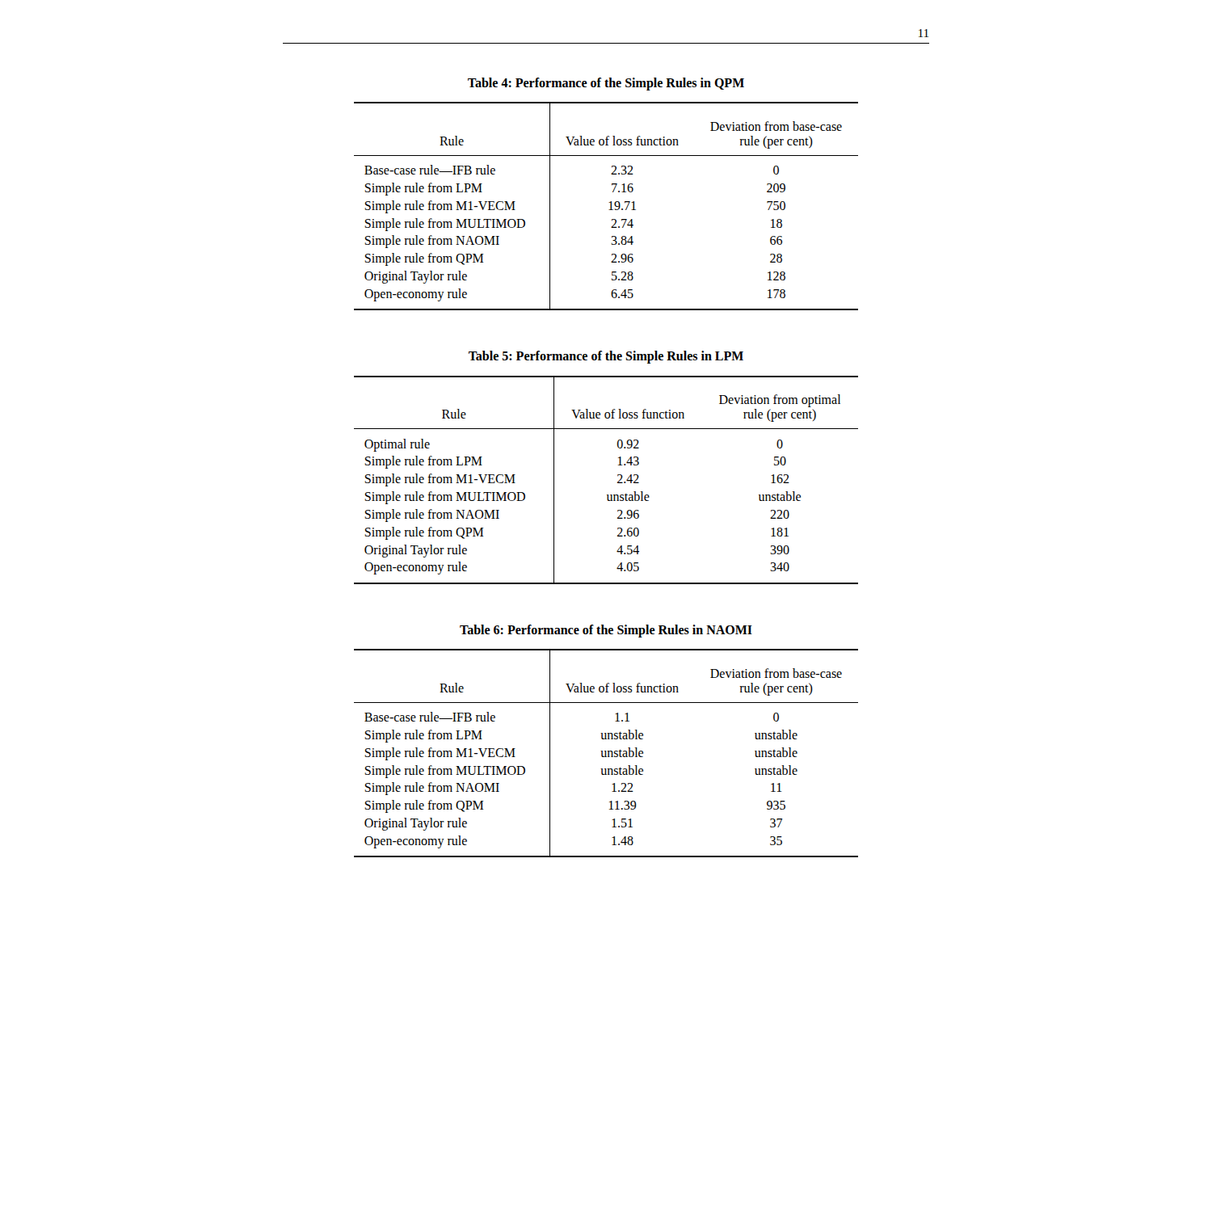11
Table 4: Performance of the Simple Rules in QPM
| Rule | Value of loss function | Deviation from base-case rule (per cent) |
| --- | --- | --- |
| Base-case rule—IFB rule | 2.32 | 0 |
| Simple rule from LPM | 7.16 | 209 |
| Simple rule from M1-VECM | 19.71 | 750 |
| Simple rule from MULTIMOD | 2.74 | 18 |
| Simple rule from NAOMI | 3.84 | 66 |
| Simple rule from QPM | 2.96 | 28 |
| Original Taylor rule | 5.28 | 128 |
| Open-economy rule | 6.45 | 178 |
Table 5: Performance of the Simple Rules in LPM
| Rule | Value of loss function | Deviation from optimal rule (per cent) |
| --- | --- | --- |
| Optimal rule | 0.92 | 0 |
| Simple rule from LPM | 1.43 | 50 |
| Simple rule from M1-VECM | 2.42 | 162 |
| Simple rule from MULTIMOD | unstable | unstable |
| Simple rule from NAOMI | 2.96 | 220 |
| Simple rule from QPM | 2.60 | 181 |
| Original Taylor rule | 4.54 | 390 |
| Open-economy rule | 4.05 | 340 |
Table 6: Performance of the Simple Rules in NAOMI
| Rule | Value of loss function | Deviation from base-case rule (per cent) |
| --- | --- | --- |
| Base-case rule—IFB rule | 1.1 | 0 |
| Simple rule from LPM | unstable | unstable |
| Simple rule from M1-VECM | unstable | unstable |
| Simple rule from MULTIMOD | unstable | unstable |
| Simple rule from NAOMI | 1.22 | 11 |
| Simple rule from QPM | 11.39 | 935 |
| Original Taylor rule | 1.51 | 37 |
| Open-economy rule | 1.48 | 35 |